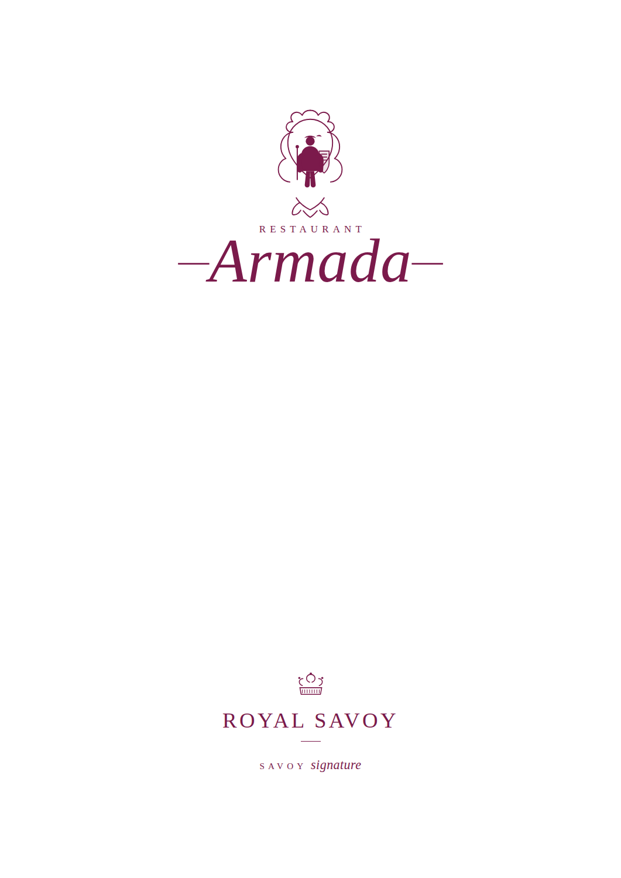Restaurant
—Armada—
Royal Savoy
Savoy signature